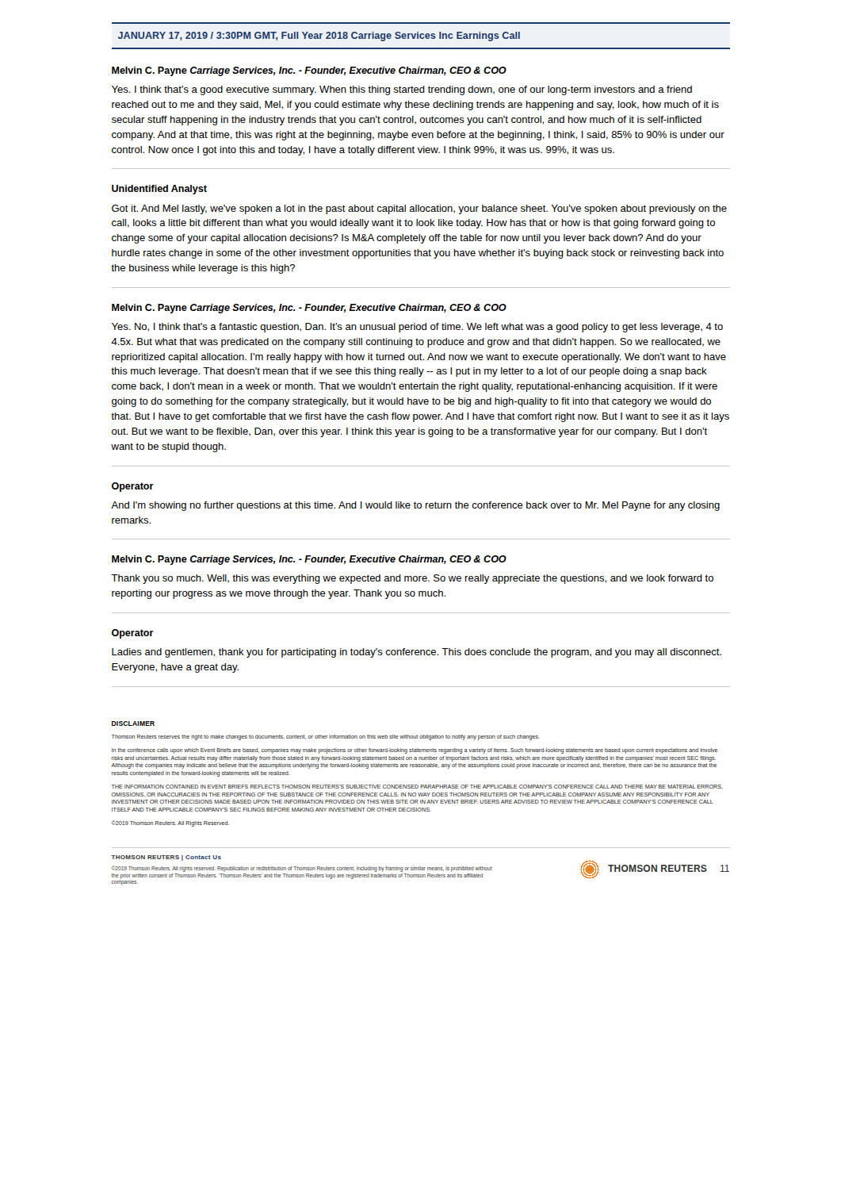JANUARY 17, 2019 / 3:30PM GMT, Full Year 2018 Carriage Services Inc Earnings Call
Melvin C. Payne Carriage Services, Inc. - Founder, Executive Chairman, CEO & COO
Yes. I think that's a good executive summary. When this thing started trending down, one of our long-term investors and a friend reached out to me and they said, Mel, if you could estimate why these declining trends are happening and say, look, how much of it is secular stuff happening in the industry trends that you can't control, outcomes you can't control, and how much of it is self-inflicted company. And at that time, this was right at the beginning, maybe even before at the beginning, I think, I said, 85% to 90% is under our control. Now once I got into this and today, I have a totally different view. I think 99%, it was us. 99%, it was us.
Unidentified Analyst
Got it. And Mel lastly, we've spoken a lot in the past about capital allocation, your balance sheet. You've spoken about previously on the call, looks a little bit different than what you would ideally want it to look like today. How has that or how is that going forward going to change some of your capital allocation decisions? Is M&A completely off the table for now until you lever back down? And do your hurdle rates change in some of the other investment opportunities that you have whether it's buying back stock or reinvesting back into the business while leverage is this high?
Melvin C. Payne Carriage Services, Inc. - Founder, Executive Chairman, CEO & COO
Yes. No, I think that's a fantastic question, Dan. It's an unusual period of time. We left what was a good policy to get less leverage, 4 to 4.5x. But what that was predicated on the company still continuing to produce and grow and that didn't happen. So we reallocated, we reprioritized capital allocation. I'm really happy with how it turned out. And now we want to execute operationally. We don't want to have this much leverage. That doesn't mean that if we see this thing really -- as I put in my letter to a lot of our people doing a snap back come back, I don't mean in a week or month. That we wouldn't entertain the right quality, reputational-enhancing acquisition. If it were going to do something for the company strategically, but it would have to be big and high-quality to fit into that category we would do that. But I have to get comfortable that we first have the cash flow power. And I have that comfort right now. But I want to see it as it lays out. But we want to be flexible, Dan, over this year. I think this year is going to be a transformative year for our company. But I don't want to be stupid though.
Operator
And I'm showing no further questions at this time. And I would like to return the conference back over to Mr. Mel Payne for any closing remarks.
Melvin C. Payne Carriage Services, Inc. - Founder, Executive Chairman, CEO & COO
Thank you so much. Well, this was everything we expected and more. So we really appreciate the questions, and we look forward to reporting our progress as we move through the year. Thank you so much.
Operator
Ladies and gentlemen, thank you for participating in today's conference. This does conclude the program, and you may all disconnect. Everyone, have a great day.
DISCLAIMER
Thomson Reuters reserves the right to make changes to documents, content, or other information on this web site without obligation to notify any person of such changes.
In the conference calls upon which Event Briefs are based, companies may make projections or other forward-looking statements regarding a variety of items. Such forward-looking statements are based upon current expectations and involve risks and uncertainties. Actual results may differ materially from those stated in any forward-looking statement based on a number of important factors and risks, which are more specifically identified in the companies' most recent SEC filings. Although the companies may indicate and believe that the assumptions underlying the forward-looking statements are reasonable, any of the assumptions could prove inaccurate or incorrect and, therefore, there can be no assurance that the results contemplated in the forward-looking statements will be realized.
THE INFORMATION CONTAINED IN EVENT BRIEFS REFLECTS THOMSON REUTERS'S SUBJECTIVE CONDENSED PARAPHRASE OF THE APPLICABLE COMPANY'S CONFERENCE CALL AND THERE MAY BE MATERIAL ERRORS, OMISSIONS, OR INACCURACIES IN THE REPORTING OF THE SUBSTANCE OF THE CONFERENCE CALLS. IN NO WAY DOES THOMSON REUTERS OR THE APPLICABLE COMPANY ASSUME ANY RESPONSIBILITY FOR ANY INVESTMENT OR OTHER DECISIONS MADE BASED UPON THE INFORMATION PROVIDED ON THIS WEB SITE OR IN ANY EVENT BRIEF. USERS ARE ADVISED TO REVIEW THE APPLICABLE COMPANY'S CONFERENCE CALL ITSELF AND THE APPLICABLE COMPANY'S SEC FILINGS BEFORE MAKING ANY INVESTMENT OR OTHER DECISIONS.
©2019 Thomson Reuters. All Rights Reserved.
THOMSON REUTERS | Contact Us
©2019 Thomson Reuters. All rights reserved. Republication or redistribution of Thomson Reuters content, including by framing or similar means, is prohibited without the prior written consent of Thomson Reuters. 'Thomson Reuters' and the Thomson Reuters logo are registered trademarks of Thomson Reuters and its affiliated companies.
THOMSON REUTERS 11